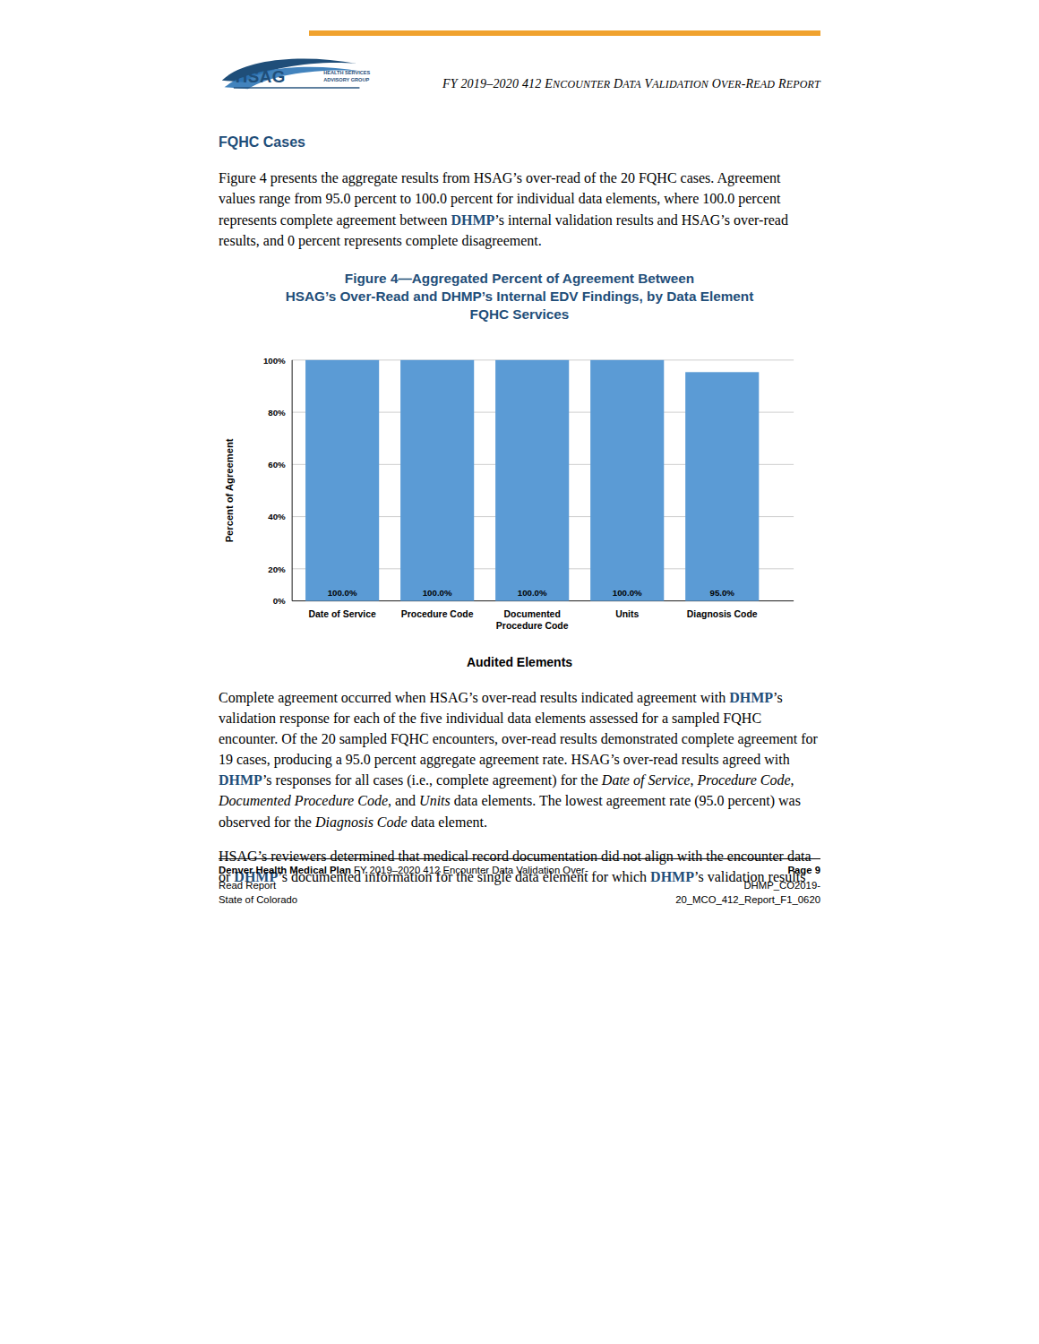HSAG HEALTH SERVICES ADVISORY GROUP
FY 2019–2020 412 ENCOUNTER DATA VALIDATION OVER-READ REPORT
FQHC Cases
Figure 4 presents the aggregate results from HSAG’s over-read of the 20 FQHC cases. Agreement values range from 95.0 percent to 100.0 percent for individual data elements, where 100.0 percent represents complete agreement between DHMP’s internal validation results and HSAG’s over-read results, and 0 percent represents complete disagreement.
Figure 4—Aggregated Percent of Agreement Between
HSAG’s Over-Read and DHMP’s Internal EDV Findings, by Data Element
FQHC Services
Percent of Agreement 100% 80% 60% 40% 20% 0% 100.0% 100.0% 100.0% 100.0% 95.0% Date of Service Procedure Code Documented Procedure Code Units Diagnosis Code
Audited Elements
Complete agreement occurred when HSAG’s over-read results indicated agreement with DHMP’s validation response for each of the five individual data elements assessed for a sampled FQHC encounter. Of the 20 sampled FQHC encounters, over-read results demonstrated complete agreement for 19 cases, producing a 95.0 percent aggregate agreement rate. HSAG’s over-read results agreed with DHMP’s responses for all cases (i.e., complete agreement) for the Date of Service, Procedure Code, Documented Procedure Code, and Units data elements. The lowest agreement rate (95.0 percent) was observed for the Diagnosis Code data element.
HSAG’s reviewers determined that medical record documentation did not align with the encounter data or DHMP’s documented information for the single data element for which DHMP’s validation results
Denver Health Medical Plan FY 2019–2020 412 Encounter Data Validation Over-Read Report
State of Colorado
Page 9
DHMP_CO2019-20_MCO_412_Report_F1_0620